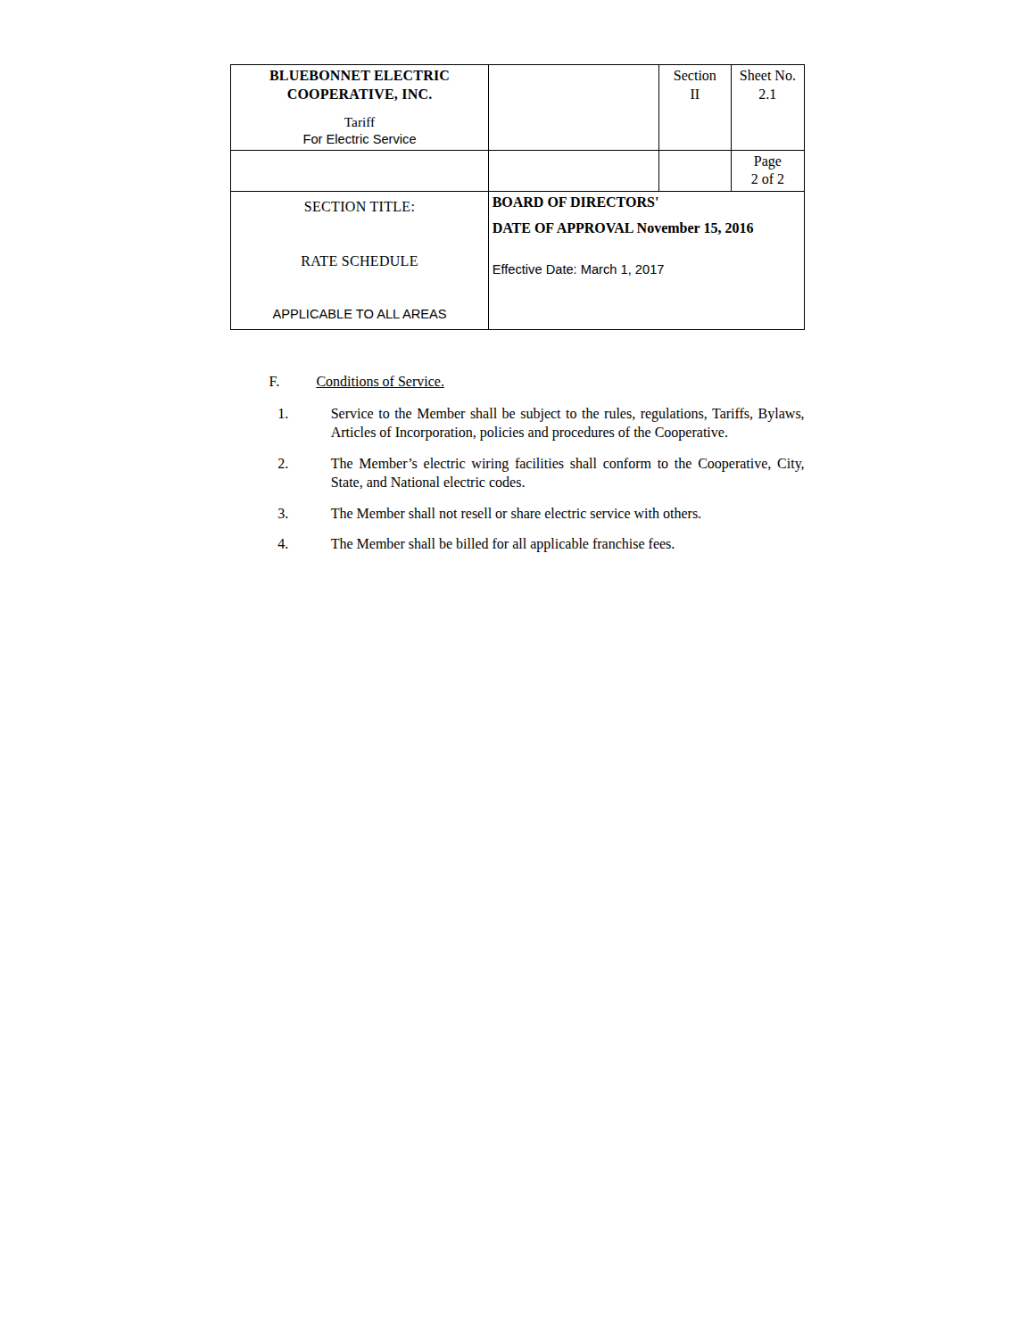| BLUEBONNET ELECTRIC COOPERATIVE, INC. Tariff For Electric Service | | Section II | Sheet No. 2.1 |
| | | | Page 2 of 2 |
| SECTION TITLE: RATE SCHEDULE APPLICABLE TO ALL AREAS | BOARD OF DIRECTORS' DATE OF APPROVAL November 15, 2016 Effective Date: March 1, 2017 |
F.
Conditions of Service.
1.
Service to the Member shall be subject to the rules, regulations, Tariffs, Bylaws, Articles of Incorporation, policies and procedures of the Cooperative.
2.
The Member’s electric wiring facilities shall conform to the Cooperative, City, State, and National electric codes.
3.
The Member shall not resell or share electric service with others.
4.
The Member shall be billed for all applicable franchise fees.